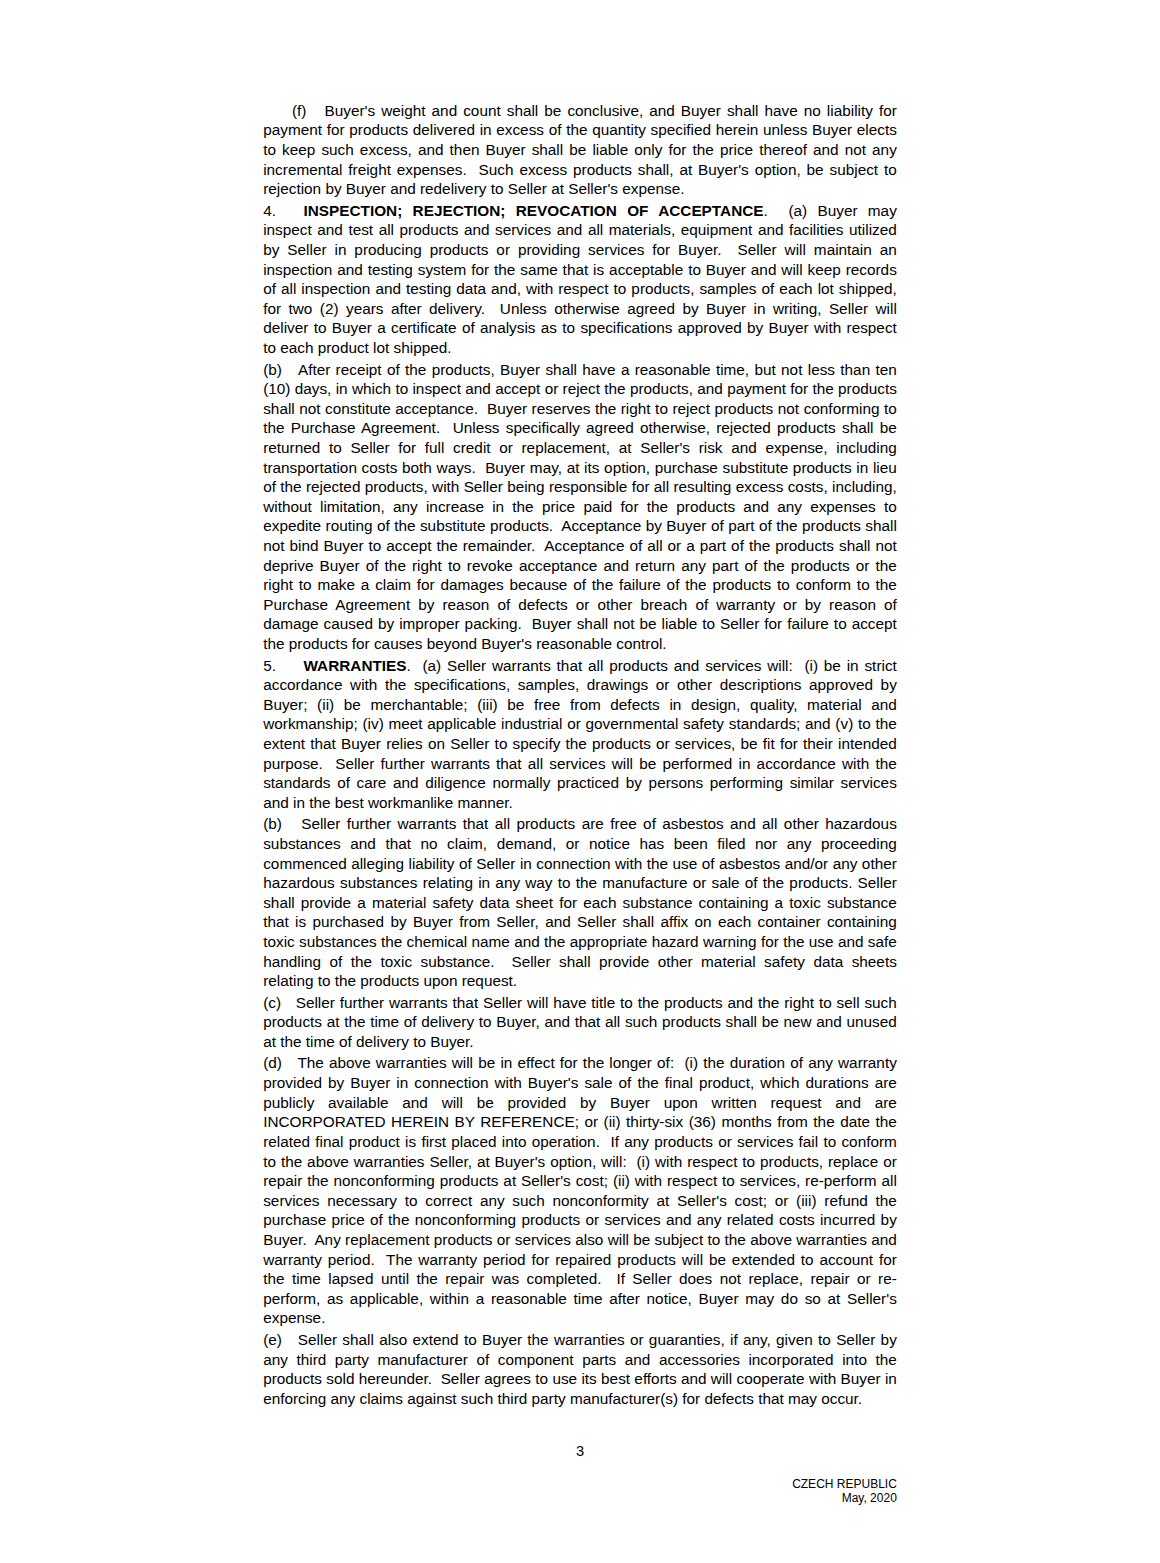(f) Buyer's weight and count shall be conclusive, and Buyer shall have no liability for payment for products delivered in excess of the quantity specified herein unless Buyer elects to keep such excess, and then Buyer shall be liable only for the price thereof and not any incremental freight expenses. Such excess products shall, at Buyer's option, be subject to rejection by Buyer and redelivery to Seller at Seller's expense.
4. INSPECTION; REJECTION; REVOCATION OF ACCEPTANCE. (a) Buyer may inspect and test all products and services and all materials, equipment and facilities utilized by Seller in producing products or providing services for Buyer. Seller will maintain an inspection and testing system for the same that is acceptable to Buyer and will keep records of all inspection and testing data and, with respect to products, samples of each lot shipped, for two (2) years after delivery. Unless otherwise agreed by Buyer in writing, Seller will deliver to Buyer a certificate of analysis as to specifications approved by Buyer with respect to each product lot shipped.
(b) After receipt of the products, Buyer shall have a reasonable time, but not less than ten (10) days, in which to inspect and accept or reject the products, and payment for the products shall not constitute acceptance. Buyer reserves the right to reject products not conforming to the Purchase Agreement. Unless specifically agreed otherwise, rejected products shall be returned to Seller for full credit or replacement, at Seller's risk and expense, including transportation costs both ways. Buyer may, at its option, purchase substitute products in lieu of the rejected products, with Seller being responsible for all resulting excess costs, including, without limitation, any increase in the price paid for the products and any expenses to expedite routing of the substitute products. Acceptance by Buyer of part of the products shall not bind Buyer to accept the remainder. Acceptance of all or a part of the products shall not deprive Buyer of the right to revoke acceptance and return any part of the products or the right to make a claim for damages because of the failure of the products to conform to the Purchase Agreement by reason of defects or other breach of warranty or by reason of damage caused by improper packing. Buyer shall not be liable to Seller for failure to accept the products for causes beyond Buyer's reasonable control.
5. WARRANTIES. (a) Seller warrants that all products and services will: (i) be in strict accordance with the specifications, samples, drawings or other descriptions approved by Buyer; (ii) be merchantable; (iii) be free from defects in design, quality, material and workmanship; (iv) meet applicable industrial or governmental safety standards; and (v) to the extent that Buyer relies on Seller to specify the products or services, be fit for their intended purpose. Seller further warrants that all services will be performed in accordance with the standards of care and diligence normally practiced by persons performing similar services and in the best workmanlike manner.
(b) Seller further warrants that all products are free of asbestos and all other hazardous substances and that no claim, demand, or notice has been filed nor any proceeding commenced alleging liability of Seller in connection with the use of asbestos and/or any other hazardous substances relating in any way to the manufacture or sale of the products. Seller shall provide a material safety data sheet for each substance containing a toxic substance that is purchased by Buyer from Seller, and Seller shall affix on each container containing toxic substances the chemical name and the appropriate hazard warning for the use and safe handling of the toxic substance. Seller shall provide other material safety data sheets relating to the products upon request.
(c) Seller further warrants that Seller will have title to the products and the right to sell such products at the time of delivery to Buyer, and that all such products shall be new and unused at the time of delivery to Buyer.
(d) The above warranties will be in effect for the longer of: (i) the duration of any warranty provided by Buyer in connection with Buyer's sale of the final product, which durations are publicly available and will be provided by Buyer upon written request and are INCORPORATED HEREIN BY REFERENCE; or (ii) thirty-six (36) months from the date the related final product is first placed into operation. If any products or services fail to conform to the above warranties Seller, at Buyer's option, will: (i) with respect to products, replace or repair the nonconforming products at Seller's cost; (ii) with respect to services, re-perform all services necessary to correct any such nonconformity at Seller's cost; or (iii) refund the purchase price of the nonconforming products or services and any related costs incurred by Buyer. Any replacement products or services also will be subject to the above warranties and warranty period. The warranty period for repaired products will be extended to account for the time lapsed until the repair was completed. If Seller does not replace, repair or re-perform, as applicable, within a reasonable time after notice, Buyer may do so at Seller's expense.
(e) Seller shall also extend to Buyer the warranties or guaranties, if any, given to Seller by any third party manufacturer of component parts and accessories incorporated into the products sold hereunder. Seller agrees to use its best efforts and will cooperate with Buyer in enforcing any claims against such third party manufacturer(s) for defects that may occur.
3
CZECH REPUBLIC
May, 2020